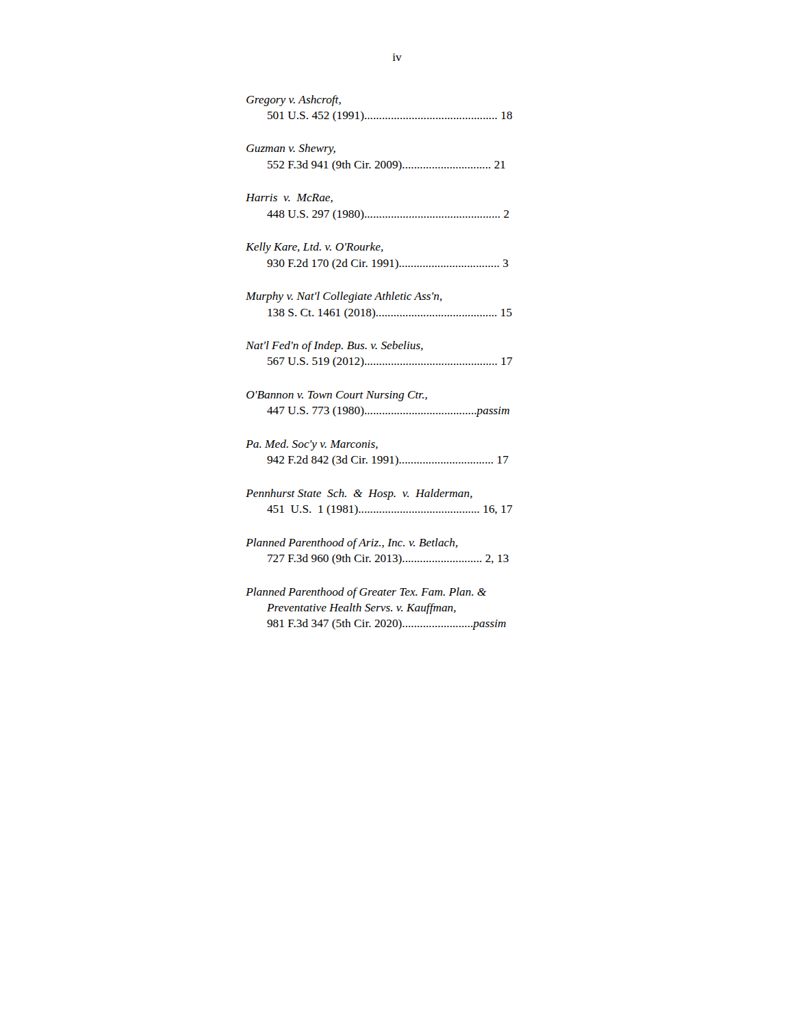iv
Gregory v. Ashcroft,
501 U.S. 452 (1991)............................................. 18
Guzman v. Shewry,
552 F.3d 941 (9th Cir. 2009).............................. 21
Harris v. McRae,
448 U.S. 297 (1980).............................................. 2
Kelly Kare, Ltd. v. O'Rourke,
930 F.2d 170 (2d Cir. 1991).................................. 3
Murphy v. Nat'l Collegiate Athletic Ass'n,
138 S. Ct. 1461 (2018)......................................... 15
Nat'l Fed'n of Indep. Bus. v. Sebelius,
567 U.S. 519 (2012)............................................. 17
O'Bannon v. Town Court Nursing Ctr.,
447 U.S. 773 (1980)...................................... passim
Pa. Med. Soc'y v. Marconis,
942 F.2d 842 (3d Cir. 1991)................................ 17
Pennhurst State Sch. & Hosp. v. Halderman,
451 U.S. 1 (1981)......................................... 16, 17
Planned Parenthood of Ariz., Inc. v. Betlach,
727 F.3d 960 (9th Cir. 2013)........................... 2, 13
Planned Parenthood of Greater Tex. Fam. Plan. &
Preventative Health Servs. v. Kauffman,
981 F.3d 347 (5th Cir. 2020)........................ passim